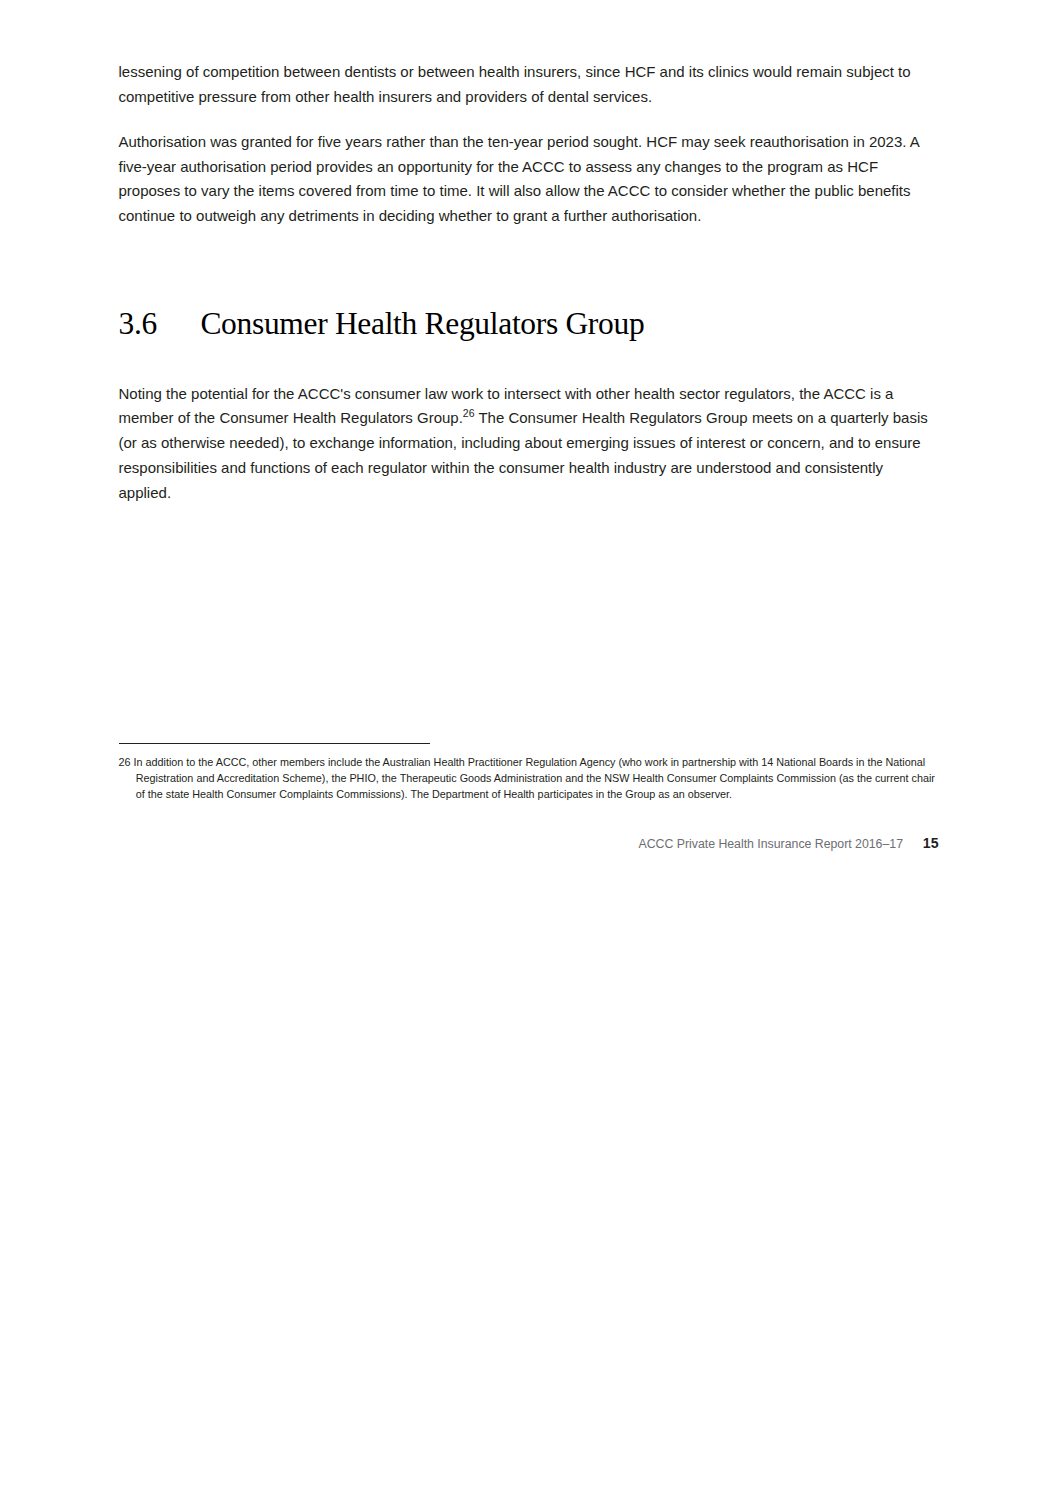lessening of competition between dentists or between health insurers, since HCF and its clinics would remain subject to competitive pressure from other health insurers and providers of dental services.
Authorisation was granted for five years rather than the ten-year period sought. HCF may seek reauthorisation in 2023. A five-year authorisation period provides an opportunity for the ACCC to assess any changes to the program as HCF proposes to vary the items covered from time to time. It will also allow the ACCC to consider whether the public benefits continue to outweigh any detriments in deciding whether to grant a further authorisation.
3.6 Consumer Health Regulators Group
Noting the potential for the ACCC's consumer law work to intersect with other health sector regulators, the ACCC is a member of the Consumer Health Regulators Group.26 The Consumer Health Regulators Group meets on a quarterly basis (or as otherwise needed), to exchange information, including about emerging issues of interest or concern, and to ensure responsibilities and functions of each regulator within the consumer health industry are understood and consistently applied.
26 In addition to the ACCC, other members include the Australian Health Practitioner Regulation Agency (who work in partnership with 14 National Boards in the National Registration and Accreditation Scheme), the PHIO, the Therapeutic Goods Administration and the NSW Health Consumer Complaints Commission (as the current chair of the state Health Consumer Complaints Commissions). The Department of Health participates in the Group as an observer.
ACCC Private Health Insurance Report 2016–1715